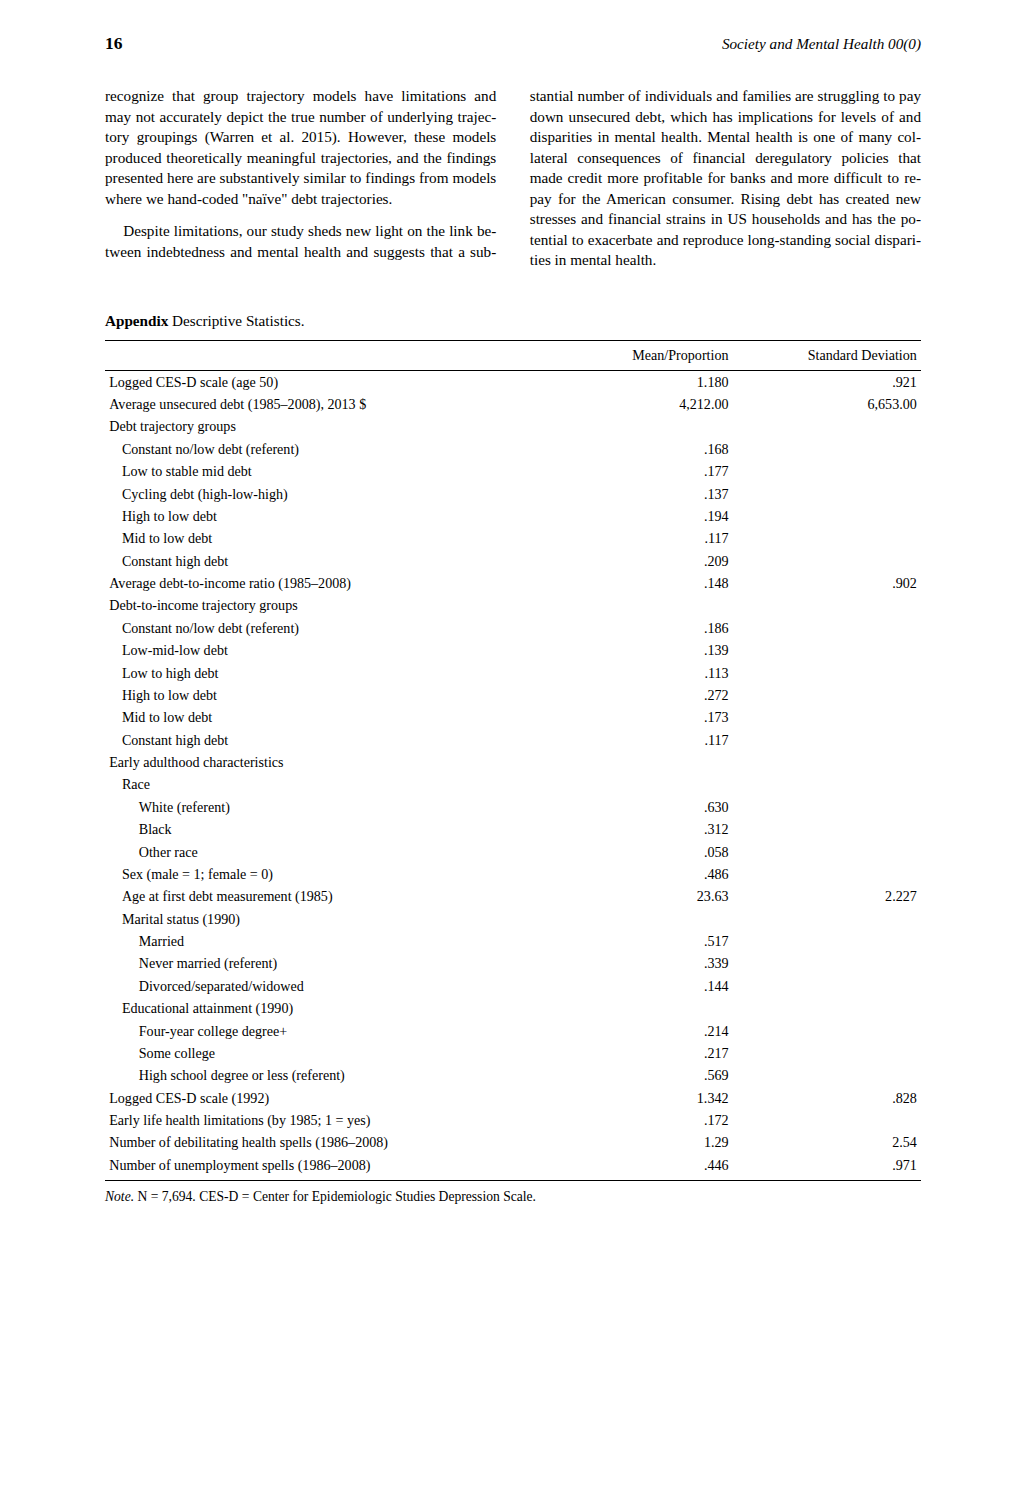16 Society and Mental Health 00(0)
recognize that group trajectory models have limitations and may not accurately depict the true number of underlying trajectory groupings (Warren et al. 2015). However, these models produced theoretically meaningful trajectories, and the findings presented here are substantively similar to findings from models where we hand-coded "naïve" debt trajectories.
Despite limitations, our study sheds new light on the link between indebtedness and mental health and suggests that a substantial number of individuals and families are struggling to pay down unsecured debt, which has implications for levels of and disparities in mental health. Mental health is one of many collateral consequences of financial deregulatory policies that made credit more profitable for banks and more difficult to repay for the American consumer. Rising debt has created new stresses and financial strains in US households and has the potential to exacerbate and reproduce long-standing social disparities in mental health.
Appendix Descriptive Statistics.
| | Mean/Proportion | Standard Deviation |
| --- | --- | --- |
| Logged CES-D scale (age 50) | 1.180 | .921 |
| Average unsecured debt (1985–2008), 2013 $ | 4,212.00 | 6,653.00 |
| Debt trajectory groups | | |
| Constant no/low debt (referent) | .168 | |
| Low to stable mid debt | .177 | |
| Cycling debt (high-low-high) | .137 | |
| High to low debt | .194 | |
| Mid to low debt | .117 | |
| Constant high debt | .209 | |
| Average debt-to-income ratio (1985–2008) | .148 | .902 |
| Debt-to-income trajectory groups | | |
| Constant no/low debt (referent) | .186 | |
| Low-mid-low debt | .139 | |
| Low to high debt | .113 | |
| High to low debt | .272 | |
| Mid to low debt | .173 | |
| Constant high debt | .117 | |
| Early adulthood characteristics | | |
| Race | | |
| White (referent) | .630 | |
| Black | .312 | |
| Other race | .058 | |
| Sex (male = 1; female = 0) | .486 | |
| Age at first debt measurement (1985) | 23.63 | 2.227 |
| Marital status (1990) | | |
| Married | .517 | |
| Never married (referent) | .339 | |
| Divorced/separated/widowed | .144 | |
| Educational attainment (1990) | | |
| Four-year college degree+ | .214 | |
| Some college | .217 | |
| High school degree or less (referent) | .569 | |
| Logged CES-D scale (1992) | 1.342 | .828 |
| Early life health limitations (by 1985; 1 = yes) | .172 | |
| Number of debilitating health spells (1986–2008) | 1.29 | 2.54 |
| Number of unemployment spells (1986–2008) | .446 | .971 |
Note. N = 7,694. CES-D = Center for Epidemiologic Studies Depression Scale.